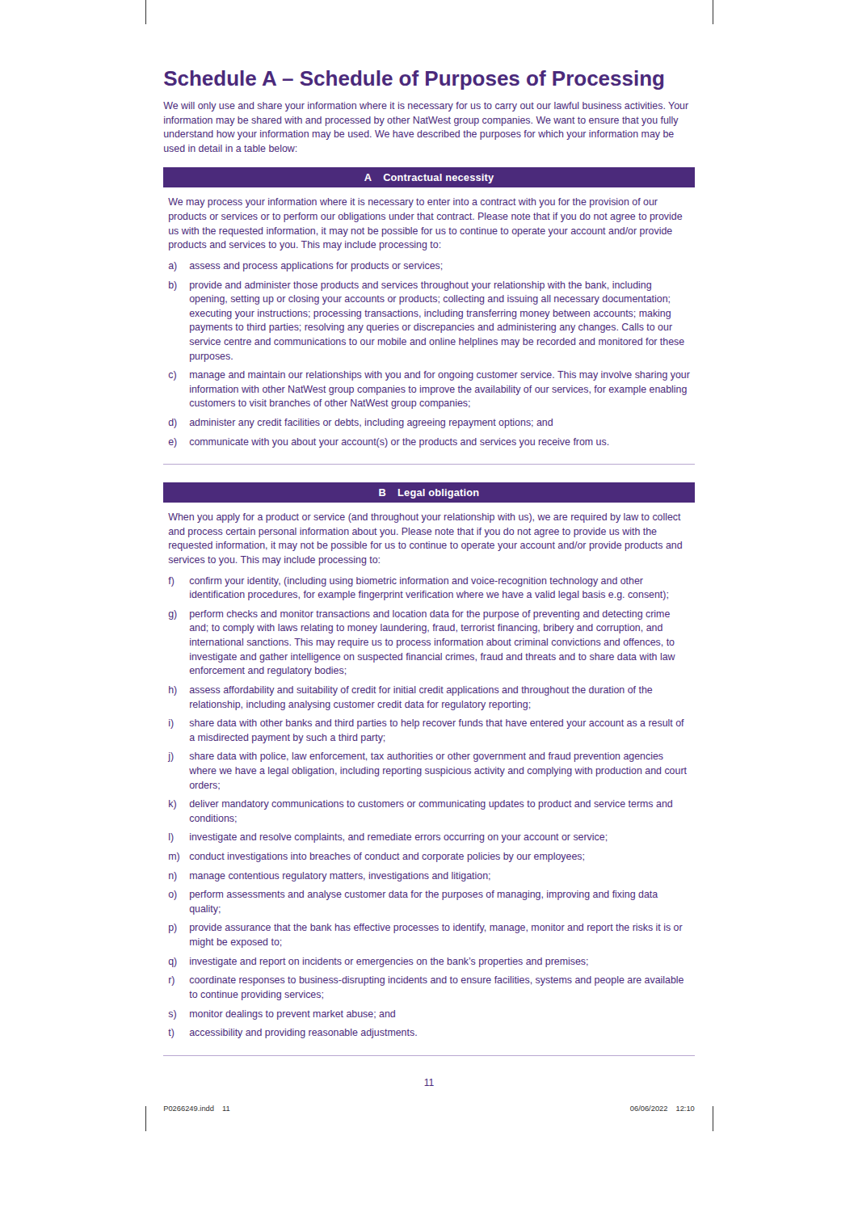Schedule A – Schedule of Purposes of Processing
We will only use and share your information where it is necessary for us to carry out our lawful business activities. Your information may be shared with and processed by other NatWest group companies. We want to ensure that you fully understand how your information may be used. We have described the purposes for which your information may be used in detail in a table below:
AContractual necessity
We may process your information where it is necessary to enter into a contract with you for the provision of our products or services or to perform our obligations under that contract. Please note that if you do not agree to provide us with the requested information, it may not be possible for us to continue to operate your account and/or provide products and services to you. This may include processing to:
a) assess and process applications for products or services;
b) provide and administer those products and services throughout your relationship with the bank, including opening, setting up or closing your accounts or products; collecting and issuing all necessary documentation; executing your instructions; processing transactions, including transferring money between accounts; making payments to third parties; resolving any queries or discrepancies and administering any changes. Calls to our service centre and communications to our mobile and online helplines may be recorded and monitored for these purposes.
c) manage and maintain our relationships with you and for ongoing customer service. This may involve sharing your information with other NatWest group companies to improve the availability of our services, for example enabling customers to visit branches of other NatWest group companies;
d) administer any credit facilities or debts, including agreeing repayment options; and
e) communicate with you about your account(s) or the products and services you receive from us.
BLegal obligation
When you apply for a product or service (and throughout your relationship with us), we are required by law to collect and process certain personal information about you. Please note that if you do not agree to provide us with the requested information, it may not be possible for us to continue to operate your account and/or provide products and services to you. This may include processing to:
f) confirm your identity, (including using biometric information and voice-recognition technology and other identification procedures, for example fingerprint verification where we have a valid legal basis e.g. consent);
g) perform checks and monitor transactions and location data for the purpose of preventing and detecting crime and; to comply with laws relating to money laundering, fraud, terrorist financing, bribery and corruption, and international sanctions. This may require us to process information about criminal convictions and offences, to investigate and gather intelligence on suspected financial crimes, fraud and threats and to share data with law enforcement and regulatory bodies;
h) assess affordability and suitability of credit for initial credit applications and throughout the duration of the relationship, including analysing customer credit data for regulatory reporting;
i) share data with other banks and third parties to help recover funds that have entered your account as a result of a misdirected payment by such a third party;
j) share data with police, law enforcement, tax authorities or other government and fraud prevention agencies where we have a legal obligation, including reporting suspicious activity and complying with production and court orders;
k) deliver mandatory communications to customers or communicating updates to product and service terms and conditions;
l) investigate and resolve complaints, and remediate errors occurring on your account or service;
m) conduct investigations into breaches of conduct and corporate policies by our employees;
n) manage contentious regulatory matters, investigations and litigation;
o) perform assessments and analyse customer data for the purposes of managing, improving and fixing data quality;
p) provide assurance that the bank has effective processes to identify, manage, monitor and report the risks it is or might be exposed to;
q) investigate and report on incidents or emergencies on the bank’s properties and premises;
r) coordinate responses to business-disrupting incidents and to ensure facilities, systems and people are available to continue providing services;
s) monitor dealings to prevent market abuse; and
t) accessibility and providing reasonable adjustments.
11
P0266249.indd 11
06/06/202212:10